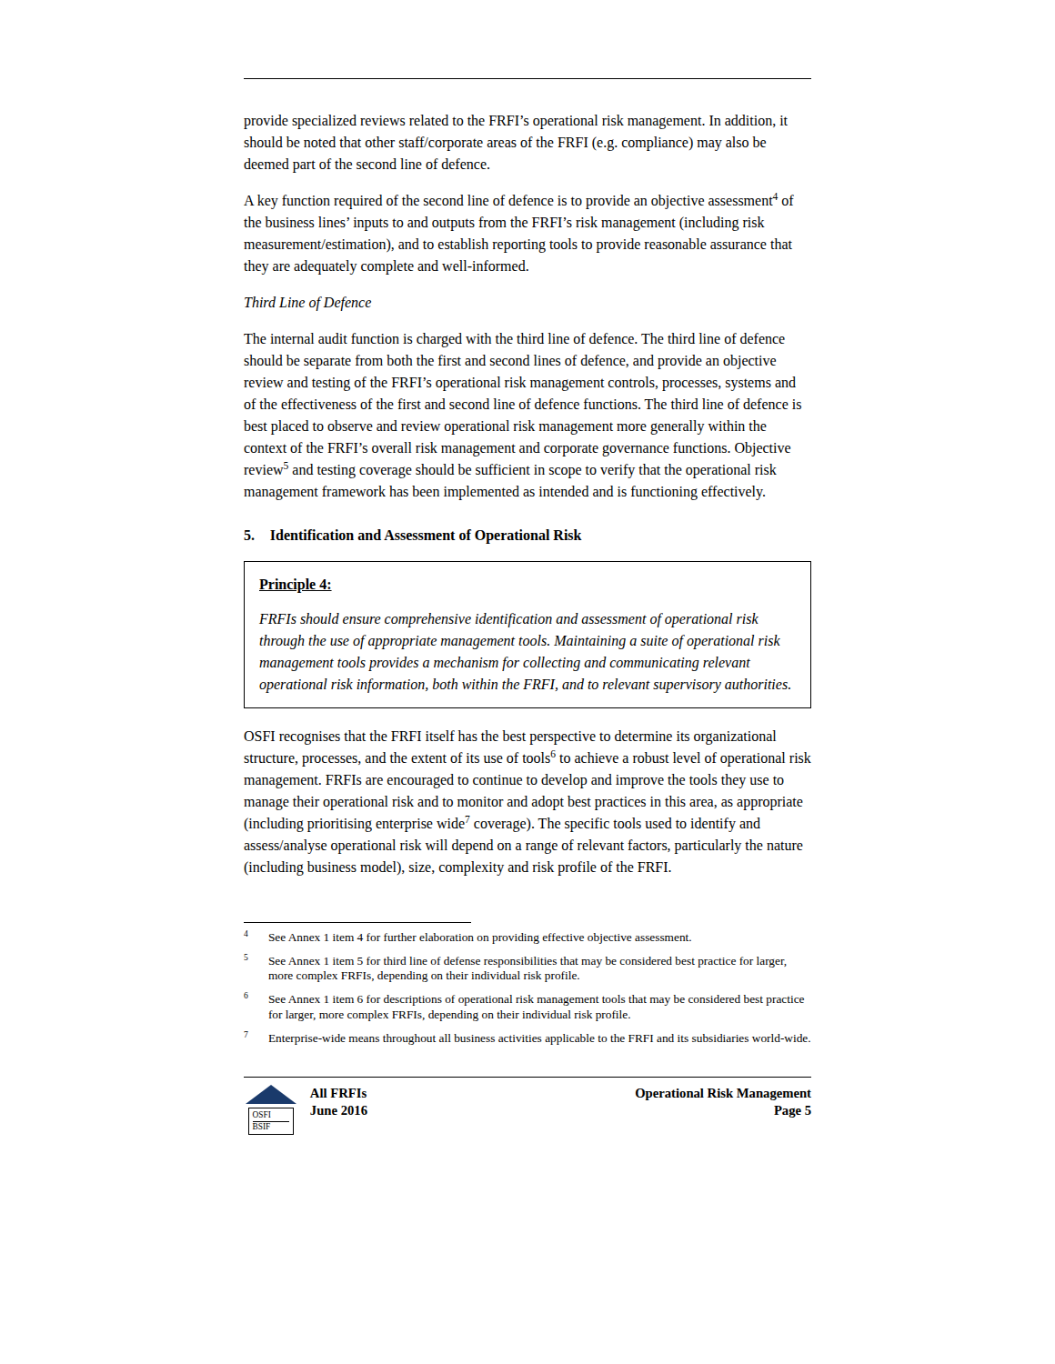provide specialized reviews related to the FRFI’s operational risk management. In addition, it should be noted that other staff/corporate areas of the FRFI (e.g. compliance) may also be deemed part of the second line of defence.
A key function required of the second line of defence is to provide an objective assessment4 of the business lines’ inputs to and outputs from the FRFI’s risk management (including risk measurement/estimation), and to establish reporting tools to provide reasonable assurance that they are adequately complete and well-informed.
Third Line of Defence
The internal audit function is charged with the third line of defence. The third line of defence should be separate from both the first and second lines of defence, and provide an objective review and testing of the FRFI’s operational risk management controls, processes, systems and of the effectiveness of the first and second line of defence functions. The third line of defence is best placed to observe and review operational risk management more generally within the context of the FRFI’s overall risk management and corporate governance functions. Objective review5 and testing coverage should be sufficient in scope to verify that the operational risk management framework has been implemented as intended and is functioning effectively.
5. Identification and Assessment of Operational Risk
Principle 4:
FRFIs should ensure comprehensive identification and assessment of operational risk through the use of appropriate management tools. Maintaining a suite of operational risk management tools provides a mechanism for collecting and communicating relevant operational risk information, both within the FRFI, and to relevant supervisory authorities.
OSFI recognises that the FRFI itself has the best perspective to determine its organizational structure, processes, and the extent of its use of tools6 to achieve a robust level of operational risk management. FRFIs are encouraged to continue to develop and improve the tools they use to manage their operational risk and to monitor and adopt best practices in this area, as appropriate (including prioritising enterprise wide7 coverage). The specific tools used to identify and assess/analyse operational risk will depend on a range of relevant factors, particularly the nature (including business model), size, complexity and risk profile of the FRFI.
4
See Annex 1 item 4 for further elaboration on providing effective objective assessment.
5
See Annex 1 item 5 for third line of defense responsibilities that may be considered best practice for larger, more complex FRFIs, depending on their individual risk profile.
6
See Annex 1 item 6 for descriptions of operational risk management tools that may be considered best practice for larger, more complex FRFIs, depending on their individual risk profile.
7
Enterprise-wide means throughout all business activities applicable to the FRFI and its subsidiaries world-wide.
OSFI
BSIF
All FRFIs
June 2016
Operational Risk Management
Page 5